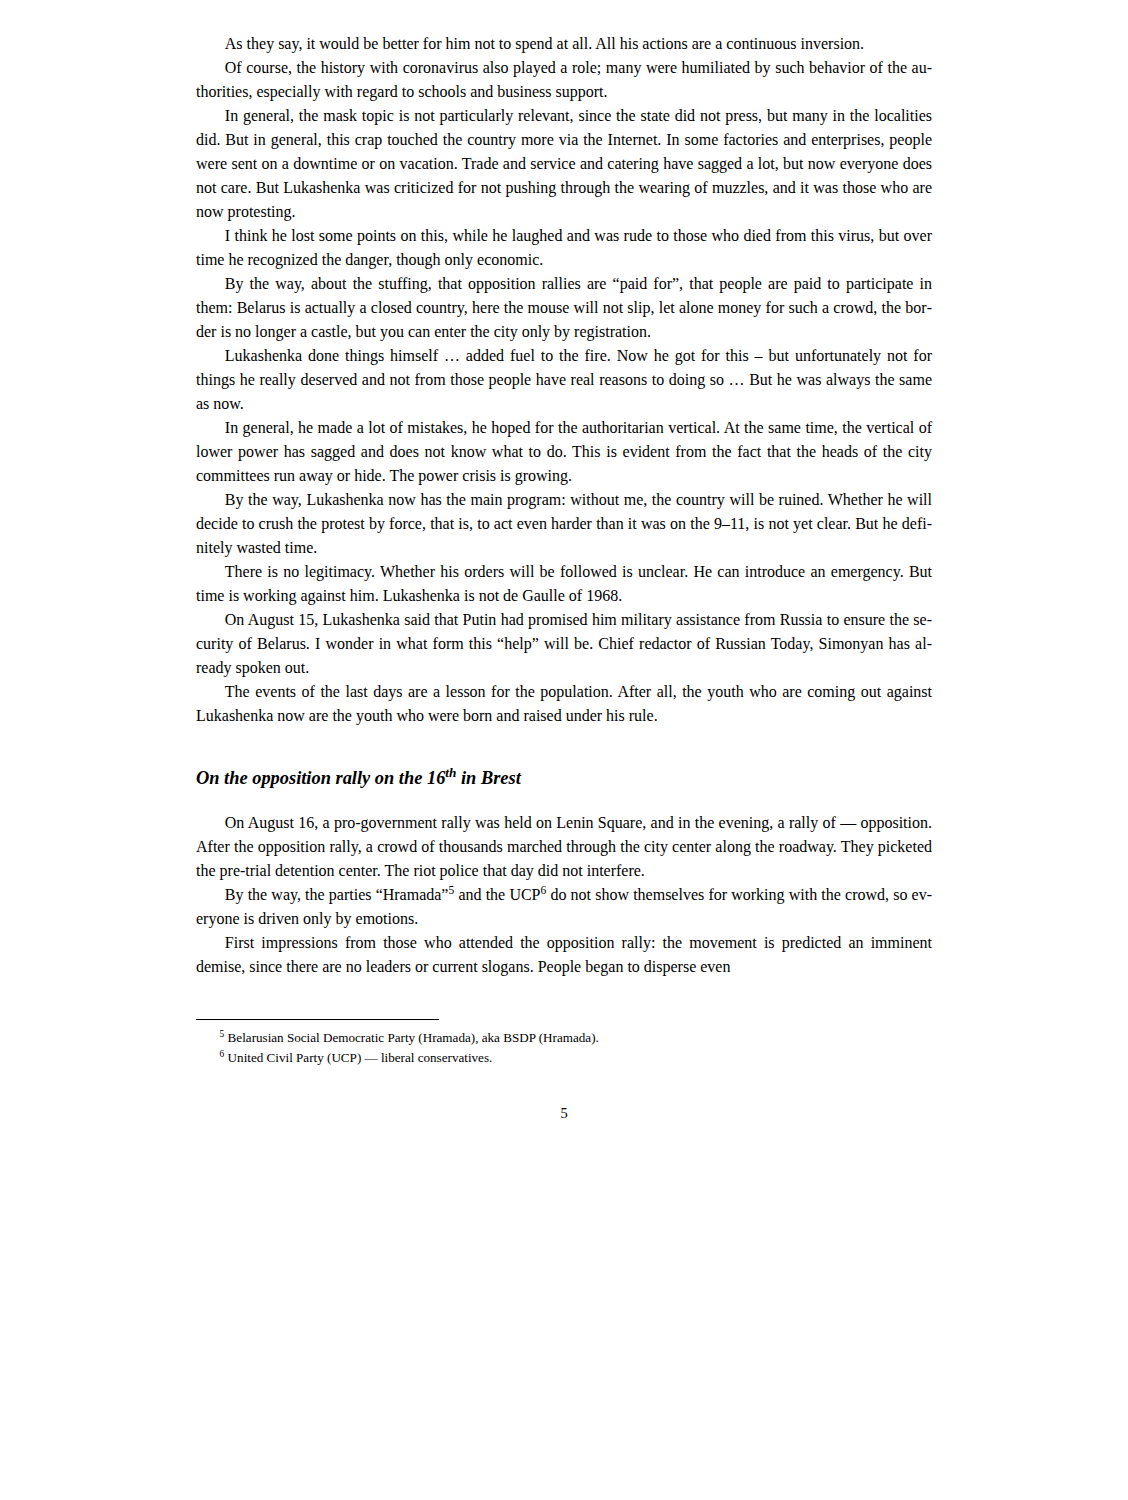As they say, it would be better for him not to spend at all. All his actions are a continuous inversion.
Of course, the history with coronavirus also played a role; many were humiliated by such behavior of the authorities, especially with regard to schools and business support.
In general, the mask topic is not particularly relevant, since the state did not press, but many in the localities did. But in general, this crap touched the country more via the Internet. In some factories and enterprises, people were sent on a downtime or on vacation. Trade and service and catering have sagged a lot, but now everyone does not care. But Lukashenka was criticized for not pushing through the wearing of muzzles, and it was those who are now protesting.
I think he lost some points on this, while he laughed and was rude to those who died from this virus, but over time he recognized the danger, though only economic.
By the way, about the stuffing, that opposition rallies are “paid for”, that people are paid to participate in them: Belarus is actually a closed country, here the mouse will not slip, let alone money for such a crowd, the border is no longer a castle, but you can enter the city only by registration.
Lukashenka done things himself … added fuel to the fire. Now he got for this – but unfortunately not for things he really deserved and not from those people have real reasons to doing so … But he was always the same as now.
In general, he made a lot of mistakes, he hoped for the authoritarian vertical. At the same time, the vertical of lower power has sagged and does not know what to do. This is evident from the fact that the heads of the city committees run away or hide. The power crisis is growing.
By the way, Lukashenka now has the main program: without me, the country will be ruined. Whether he will decide to crush the protest by force, that is, to act even harder than it was on the 9–11, is not yet clear. But he definitely wasted time.
There is no legitimacy. Whether his orders will be followed is unclear. He can introduce an emergency. But time is working against him. Lukashenka is not de Gaulle of 1968.
On August 15, Lukashenka said that Putin had promised him military assistance from Russia to ensure the security of Belarus. I wonder in what form this “help” will be. Chief redactor of Russian Today, Simonyan has already spoken out.
The events of the last days are a lesson for the population. After all, the youth who are coming out against Lukashenka now are the youth who were born and raised under his rule.
On the opposition rally on the 16th in Brest
On August 16, a pro-government rally was held on Lenin Square, and in the evening, a rally of — opposition. After the opposition rally, a crowd of thousands marched through the city center along the roadway. They picketed the pre-trial detention center. The riot police that day did not interfere.
By the way, the parties “Hramada”5 and the UCP6 do not show themselves for working with the crowd, so everyone is driven only by emotions.
First impressions from those who attended the opposition rally: the movement is predicted an imminent demise, since there are no leaders or current slogans. People began to disperse even
5 Belarusian Social Democratic Party (Hramada), aka BSDP (Hramada).
6 United Civil Party (UCP) — liberal conservatives.
5